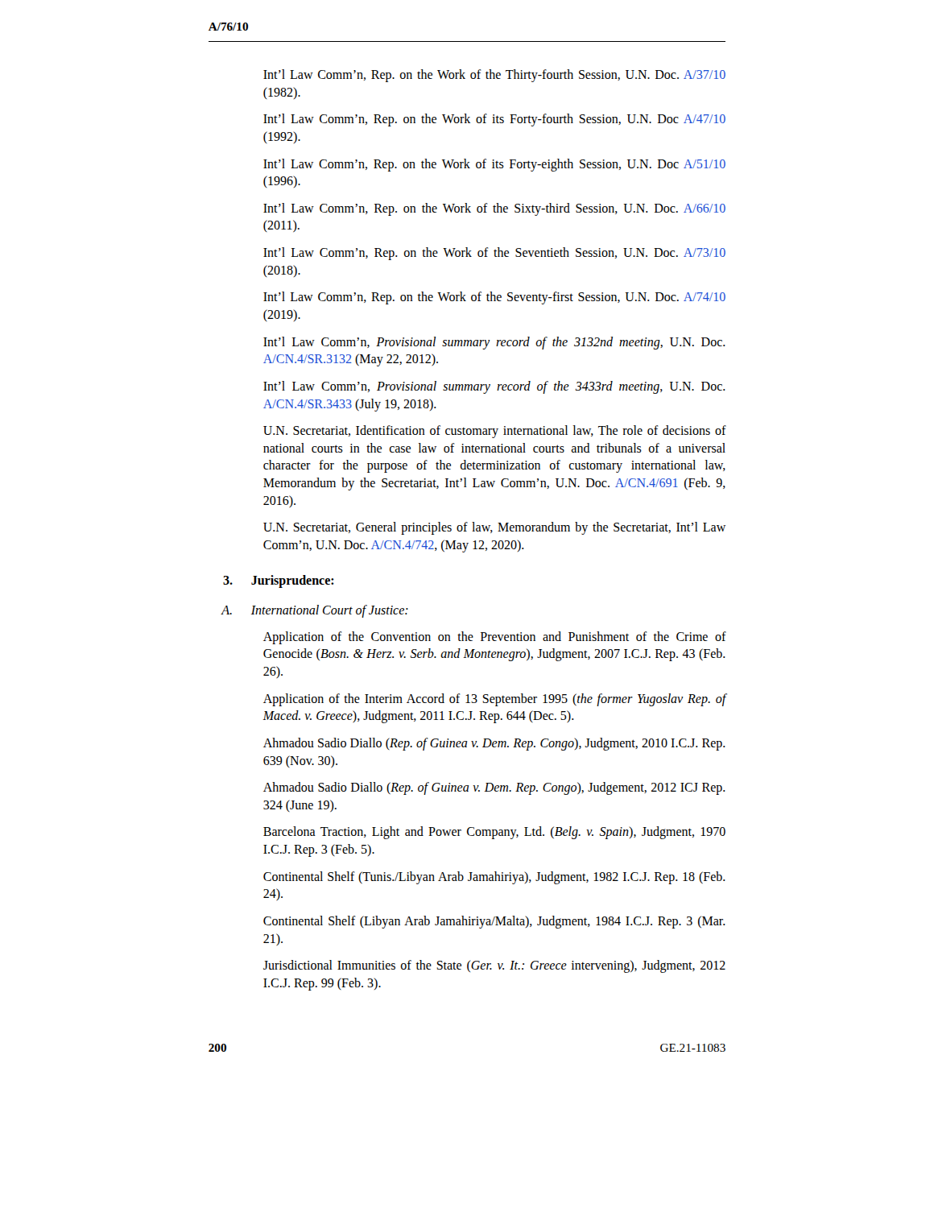A/76/10
Int’l Law Comm’n, Rep. on the Work of the Thirty-fourth Session, U.N. Doc. A/37/10 (1982).
Int’l Law Comm’n, Rep. on the Work of its Forty-fourth Session, U.N. Doc A/47/10 (1992).
Int’l Law Comm’n, Rep. on the Work of its Forty-eighth Session, U.N. Doc A/51/10 (1996).
Int’l Law Comm’n, Rep. on the Work of the Sixty-third Session, U.N. Doc. A/66/10 (2011).
Int’l Law Comm’n, Rep. on the Work of the Seventieth Session, U.N. Doc. A/73/10 (2018).
Int’l Law Comm’n, Rep. on the Work of the Seventy-first Session, U.N. Doc. A/74/10 (2019).
Int’l Law Comm’n, Provisional summary record of the 3132nd meeting, U.N. Doc. A/CN.4/SR.3132 (May 22, 2012).
Int’l Law Comm’n, Provisional summary record of the 3433rd meeting, U.N. Doc. A/CN.4/SR.3433 (July 19, 2018).
U.N. Secretariat, Identification of customary international law, The role of decisions of national courts in the case law of international courts and tribunals of a universal character for the purpose of the determinization of customary international law, Memorandum by the Secretariat, Int’l Law Comm’n, U.N. Doc. A/CN.4/691 (Feb. 9, 2016).
U.N. Secretariat, General principles of law, Memorandum by the Secretariat, Int’l Law Comm’n, U.N. Doc. A/CN.4/742, (May 12, 2020).
3.
Jurisprudence:
A.
International Court of Justice:
Application of the Convention on the Prevention and Punishment of the Crime of Genocide (Bosn. & Herz. v. Serb. and Montenegro), Judgment, 2007 I.C.J. Rep. 43 (Feb. 26).
Application of the Interim Accord of 13 September 1995 (the former Yugoslav Rep. of Maced. v. Greece), Judgment, 2011 I.C.J. Rep. 644 (Dec. 5).
Ahmadou Sadio Diallo (Rep. of Guinea v. Dem. Rep. Congo), Judgment, 2010 I.C.J. Rep. 639 (Nov. 30).
Ahmadou Sadio Diallo (Rep. of Guinea v. Dem. Rep. Congo), Judgement, 2012 ICJ Rep. 324 (June 19).
Barcelona Traction, Light and Power Company, Ltd. (Belg. v. Spain), Judgment, 1970 I.C.J. Rep. 3 (Feb. 5).
Continental Shelf (Tunis./Libyan Arab Jamahiriya), Judgment, 1982 I.C.J. Rep. 18 (Feb. 24).
Continental Shelf (Libyan Arab Jamahiriya/Malta), Judgment, 1984 I.C.J. Rep. 3 (Mar. 21).
Jurisdictional Immunities of the State (Ger. v. It.: Greece intervening), Judgment, 2012 I.C.J. Rep. 99 (Feb. 3).
200
GE.21-11083